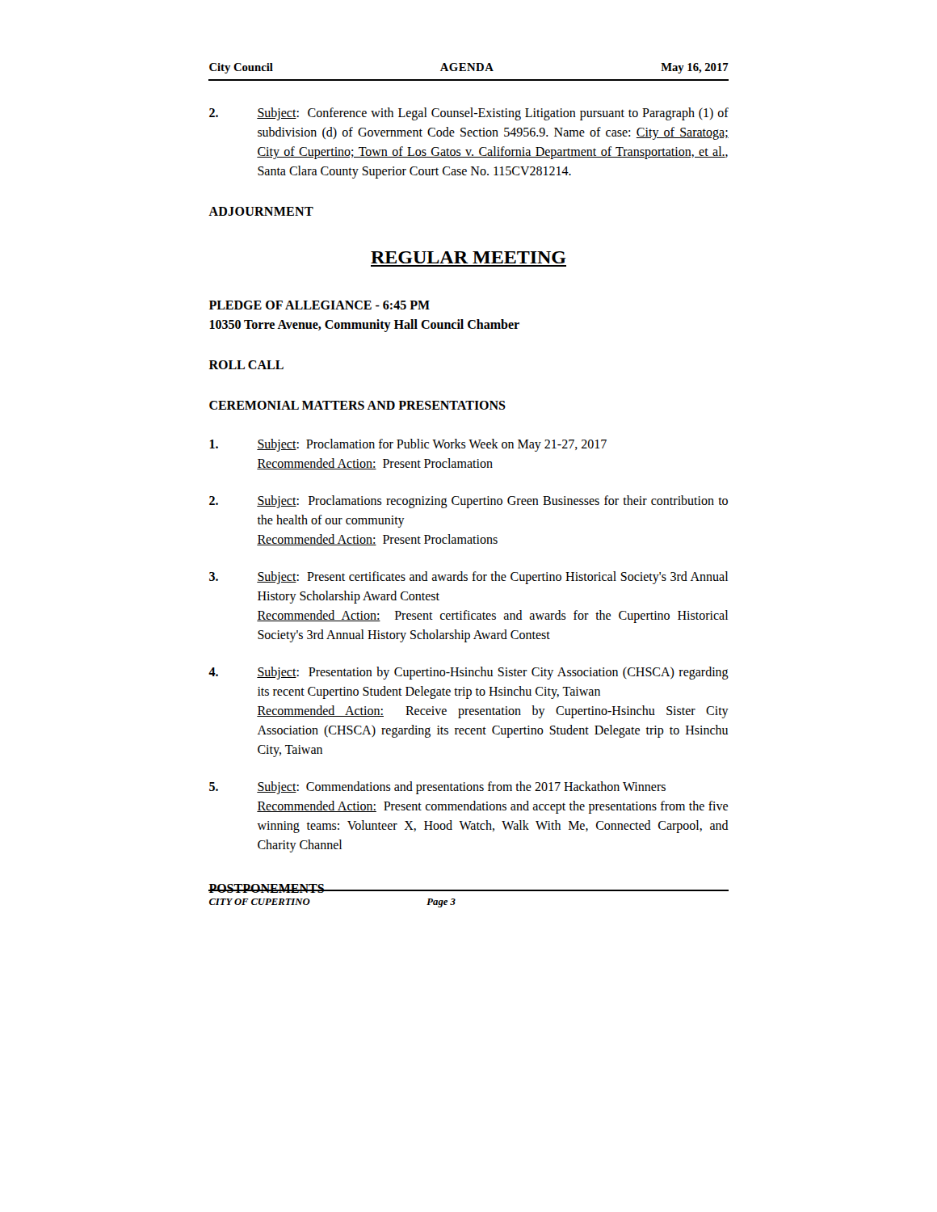City Council
AGENDA
May 16, 2017
2.
Subject: Conference with Legal Counsel-Existing Litigation pursuant to Paragraph (1) of subdivision (d) of Government Code Section 54956.9. Name of case: City of Saratoga; City of Cupertino; Town of Los Gatos v. California Department of Transportation, et al., Santa Clara County Superior Court Case No. 115CV281214.
ADJOURNMENT
REGULAR MEETING
PLEDGE OF ALLEGIANCE - 6:45 PM
10350 Torre Avenue, Community Hall Council Chamber
ROLL CALL
CEREMONIAL MATTERS AND PRESENTATIONS
1.
Subject: Proclamation for Public Works Week on May 21-27, 2017
Recommended Action: Present Proclamation
2.
Subject: Proclamations recognizing Cupertino Green Businesses for their contribution to the health of our community
Recommended Action: Present Proclamations
3.
Subject: Present certificates and awards for the Cupertino Historical Society's 3rd Annual History Scholarship Award Contest
Recommended Action: Present certificates and awards for the Cupertino Historical Society's 3rd Annual History Scholarship Award Contest
4.
Subject: Presentation by Cupertino-Hsinchu Sister City Association (CHSCA) regarding its recent Cupertino Student Delegate trip to Hsinchu City, Taiwan
Recommended Action: Receive presentation by Cupertino-Hsinchu Sister City Association (CHSCA) regarding its recent Cupertino Student Delegate trip to Hsinchu City, Taiwan
5.
Subject: Commendations and presentations from the 2017 Hackathon Winners
Recommended Action: Present commendations and accept the presentations from the five winning teams: Volunteer X, Hood Watch, Walk With Me, Connected Carpool, and Charity Channel
POSTPONEMENTS
CITY OF CUPERTINO
Page 3